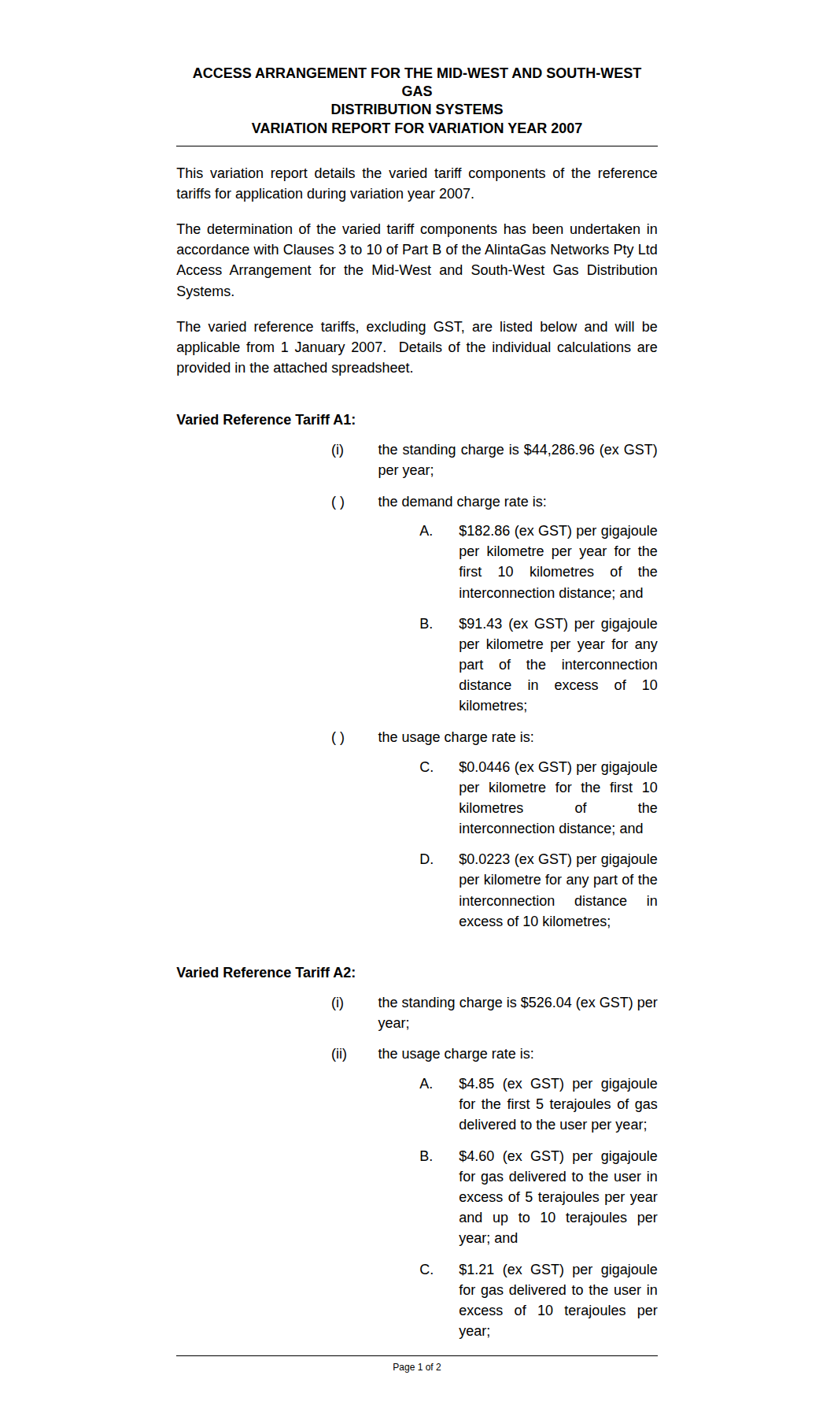ACCESS ARRANGEMENT FOR THE MID-WEST AND SOUTH-WEST GAS DISTRIBUTION SYSTEMS VARIATION REPORT FOR VARIATION YEAR 2007
This variation report details the varied tariff components of the reference tariffs for application during variation year 2007.
The determination of the varied tariff components has been undertaken in accordance with Clauses 3 to 10 of Part B of the AlintaGas Networks Pty Ltd Access Arrangement for the Mid-West and South-West Gas Distribution Systems.
The varied reference tariffs, excluding GST, are listed below and will be applicable from 1 January 2007. Details of the individual calculations are provided in the attached spreadsheet.
Varied Reference Tariff A1:
(i) the standing charge is $44,286.96 (ex GST) per year;
( )
the demand charge rate is:
A. $182.86 (ex GST) per gigajoule per kilometre per year for the first 10 kilometres of the interconnection distance; and
B. $91.43 (ex GST) per gigajoule per kilometre per year for any part of the interconnection distance in excess of 10 kilometres;
( )
the usage charge rate is:
C. $0.0446 (ex GST) per gigajoule per kilometre for the first 10 kilometres of the interconnection distance; and
D. $0.0223 (ex GST) per gigajoule per kilometre for any part of the interconnection distance in excess of 10 kilometres;
Varied Reference Tariff A2:
(i) the standing charge is $526.04 (ex GST) per year;
(ii)
the usage charge rate is:
A. $4.85 (ex GST) per gigajoule for the first 5 terajoules of gas delivered to the user per year;
B. $4.60 (ex GST) per gigajoule for gas delivered to the user in excess of 5 terajoules per year and up to 10 terajoules per year; and
C. $1.21 (ex GST) per gigajoule for gas delivered to the user in excess of 10 terajoules per year;
Page 1 of 2